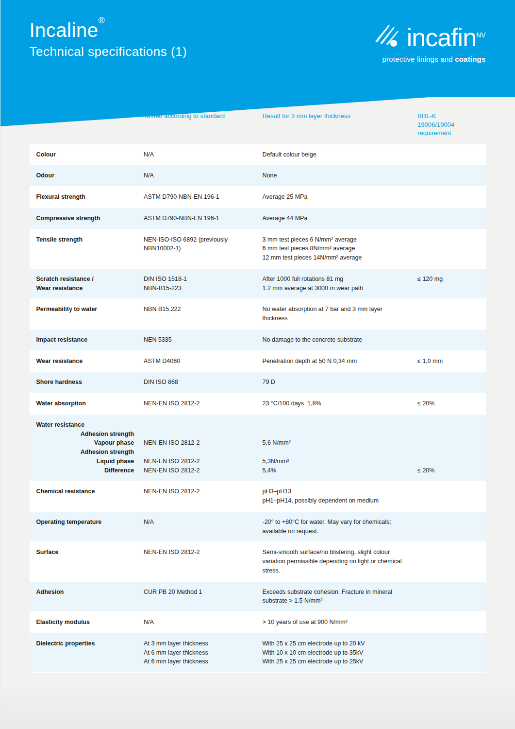Incaline®
Technical specifications (1)
incafinNV protective linings and coatings
| Property | Tested according to standard | Result for 3 mm layer thickness | BRL-K 19006/19004 requirement |
| --- | --- | --- | --- |
| Colour | N/A | Default colour beige | |
| Odour | N/A | None | |
| Flexural strength | ASTM D790-NBN-EN 196-1 | Average 25 MPa | |
| Compressive strength | ASTM D790-NBN-EN 196-1 | Average 44 MPa | |
| Tensile strength | NEN-ISO-ISO 6892 (previously NBN10002-1) | 3 mm test pieces 6 N/mm² average 6 mm test pieces 8N/mm² average 12 mm test pieces 14N/mm² average | |
| Scratch resistance / Wear resistance | DIN ISO 1518-1 NBN-B15-223 | After 1000 full rotations 81 mg 1.2 mm average at 3000 m wear path | ≤ 120 mg |
| Permeability to water | NBN B15.222 | No water absorption at 7 bar and 3 mm layer thickness | |
| Impact resistance | NEN 5335 | No damage to the concrete substrate | |
| Wear resistance | ASTM D4060 | Penetration depth at 50 N 0,34 mm | ≤ 1,0 mm |
| Shore hardness | DIN ISO 868 | 79 D | |
| Water absorption | NEN-EN ISO 2812-2 | 23 °C/100 days 1,8% | ≤ 20% |
| Water resistance Adhesion strength Vapour phase Adhesion strength Liquid phase Difference | NEN-EN ISO 2812-2 NEN-EN ISO 2812-2 NEN-EN ISO 2812-2 | 5,6 N/mm² 5,3N/mm² 5,4% | ≤ 20% |
| Chemical resistance | NEN-EN ISO 2812-2 | pH3–pH13 pH1–pH14, possibly dependent on medium | |
| Operating temperature | N/A | -20° to +80°C for water. May vary for chemicals; available on request. | |
| Surface | NEN-EN ISO 2812-2 | Semi-smooth surface/no blistering, slight colour variation permissible depending on light or chemical stress. | |
| Adhesion | CUR PB 20 Method 1 | Exceeds substrate cohesion. Fracture in mineral substrate > 1.5 N/mm² | |
| Elasticity modulus | N/A | > 10 years of use at 900 N/mm² | |
| Dielectric properties | At 3 mm layer thickness At 6 mm layer thickness At 6 mm layer thickness | With 25 x 25 cm electrode up to 20 kV With 10 x 10 cm electrode up to 35kV With 25 x 25 cm electrode up to 25kV | |